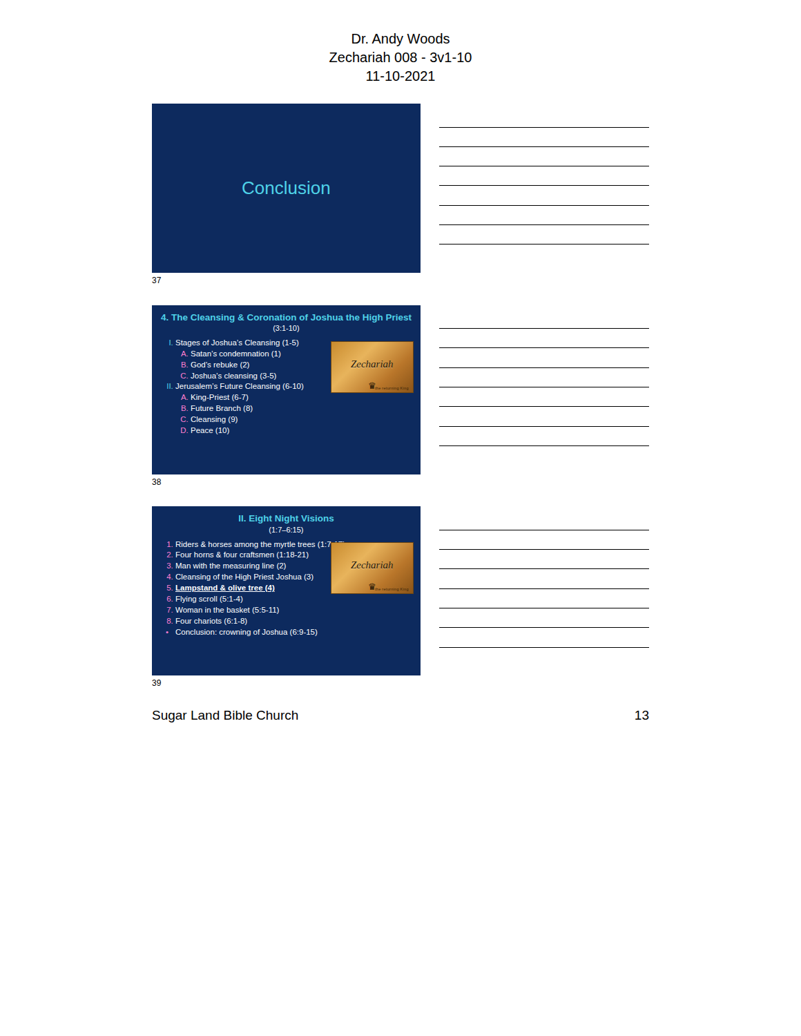Dr. Andy Woods
Zechariah 008 - 3v1-10
11-10-2021
Conclusion
37
4. The Cleansing & Coronation of Joshua the High Priest
(3:1-10)
Zechariah ♛ the returning King
Stages of Joshua’s Cleansing (1-5)
Satan’s condemnation (1)
God’s rebuke (2)
Joshua’s cleansing (3-5)
Jerusalem’s Future Cleansing (6-10)
King-Priest (6-7)
Future Branch (8)
Cleansing (9)
Peace (10)
38
II. Eight Night Visions
(1:7–6:15)
Zechariah ♛ the returning King
Riders & horses among the myrtle trees (1:7-17)
Four horns & four craftsmen (1:18-21)
Man with the measuring line (2)
Cleansing of the High Priest Joshua (3)
Lampstand & olive tree (4)
Flying scroll (5:1-4)
Woman in the basket (5:5-11)
Four chariots (6:1-8)
Conclusion: crowning of Joshua (6:9-15)
39
Sugar Land Bible Church
13